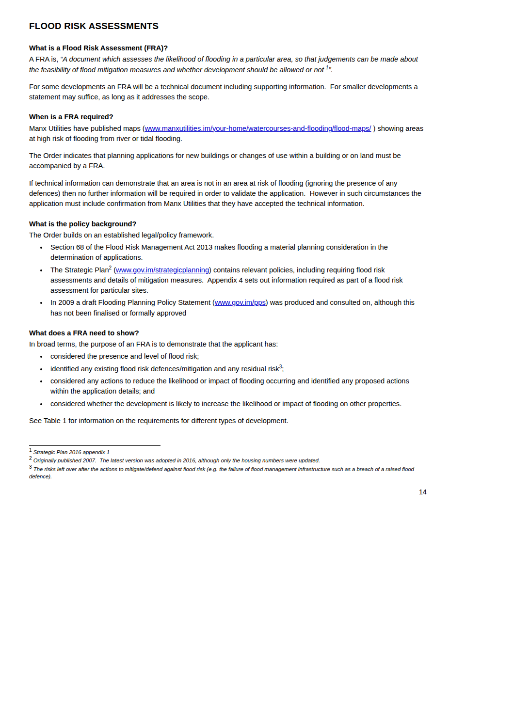FLOOD RISK ASSESSMENTS
What is a Flood Risk Assessment (FRA)?
A FRA is, “A document which assesses the likelihood of flooding in a particular area, so that judgements can be made about the feasibility of flood mitigation measures and whether development should be allowed or not 1”.
For some developments an FRA will be a technical document including supporting information. For smaller developments a statement may suffice, as long as it addresses the scope.
When is a FRA required?
Manx Utilities have published maps (www.manxutilities.im/your-home/watercourses-and-flooding/flood-maps/ ) showing areas at high risk of flooding from river or tidal flooding.
The Order indicates that planning applications for new buildings or changes of use within a building or on land must be accompanied by a FRA.
If technical information can demonstrate that an area is not in an area at risk of flooding (ignoring the presence of any defences) then no further information will be required in order to validate the application. However in such circumstances the application must include confirmation from Manx Utilities that they have accepted the technical information.
What is the policy background?
The Order builds on an established legal/policy framework.
Section 68 of the Flood Risk Management Act 2013 makes flooding a material planning consideration in the determination of applications.
The Strategic Plan2 (www.gov.im/strategicplanning) contains relevant policies, including requiring flood risk assessments and details of mitigation measures. Appendix 4 sets out information required as part of a flood risk assessment for particular sites.
In 2009 a draft Flooding Planning Policy Statement (www.gov.im/pps) was produced and consulted on, although this has not been finalised or formally approved
What does a FRA need to show?
In broad terms, the purpose of an FRA is to demonstrate that the applicant has:
considered the presence and level of flood risk;
identified any existing flood risk defences/mitigation and any residual risk3;
considered any actions to reduce the likelihood or impact of flooding occurring and identified any proposed actions within the application details; and
considered whether the development is likely to increase the likelihood or impact of flooding on other properties.
See Table 1 for information on the requirements for different types of development.
1 Strategic Plan 2016 appendix 1
2 Originally published 2007. The latest version was adopted in 2016, although only the housing numbers were updated.
3 The risks left over after the actions to mitigate/defend against flood risk (e.g. the failure of flood management infrastructure such as a breach of a raised flood defence).
14